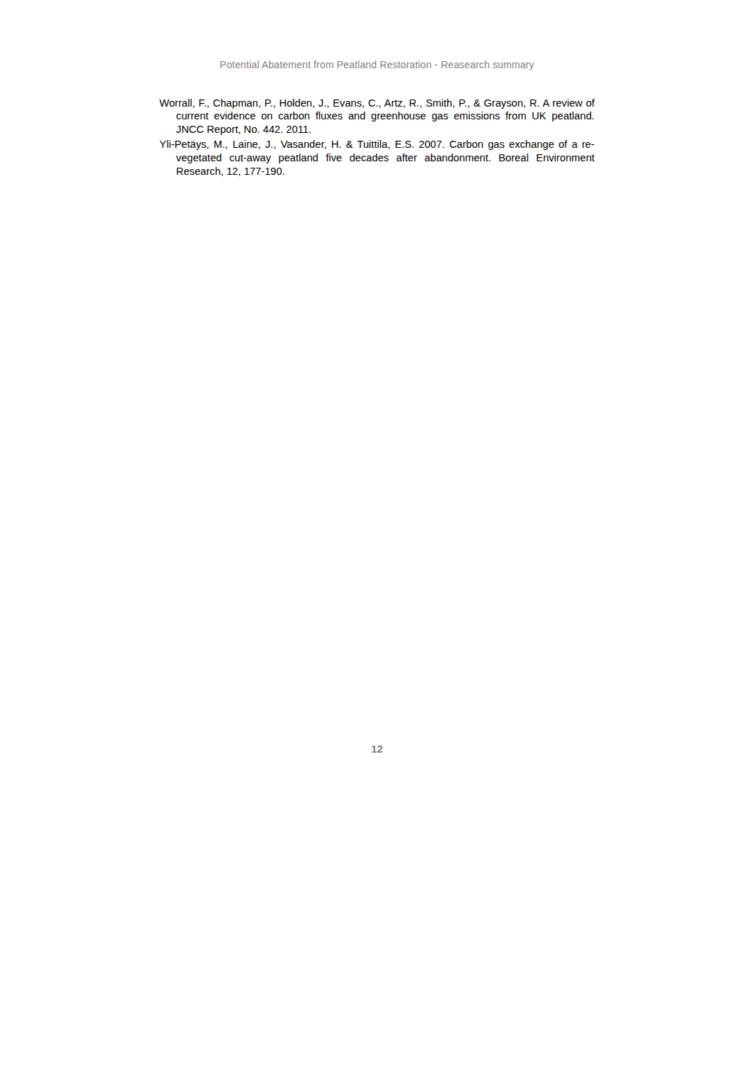Potential Abatement from Peatland Restoration - Reasearch summary
Worrall, F., Chapman, P., Holden, J., Evans, C., Artz, R., Smith, P., & Grayson, R. A review of current evidence on carbon fluxes and greenhouse gas emissions from UK peatland. JNCC Report, No. 442. 2011.
Yli-Petäys, M., Laine, J., Vasander, H. & Tuittila, E.S. 2007. Carbon gas exchange of a re-vegetated cut-away peatland five decades after abandonment. Boreal Environment Research, 12, 177-190.
12